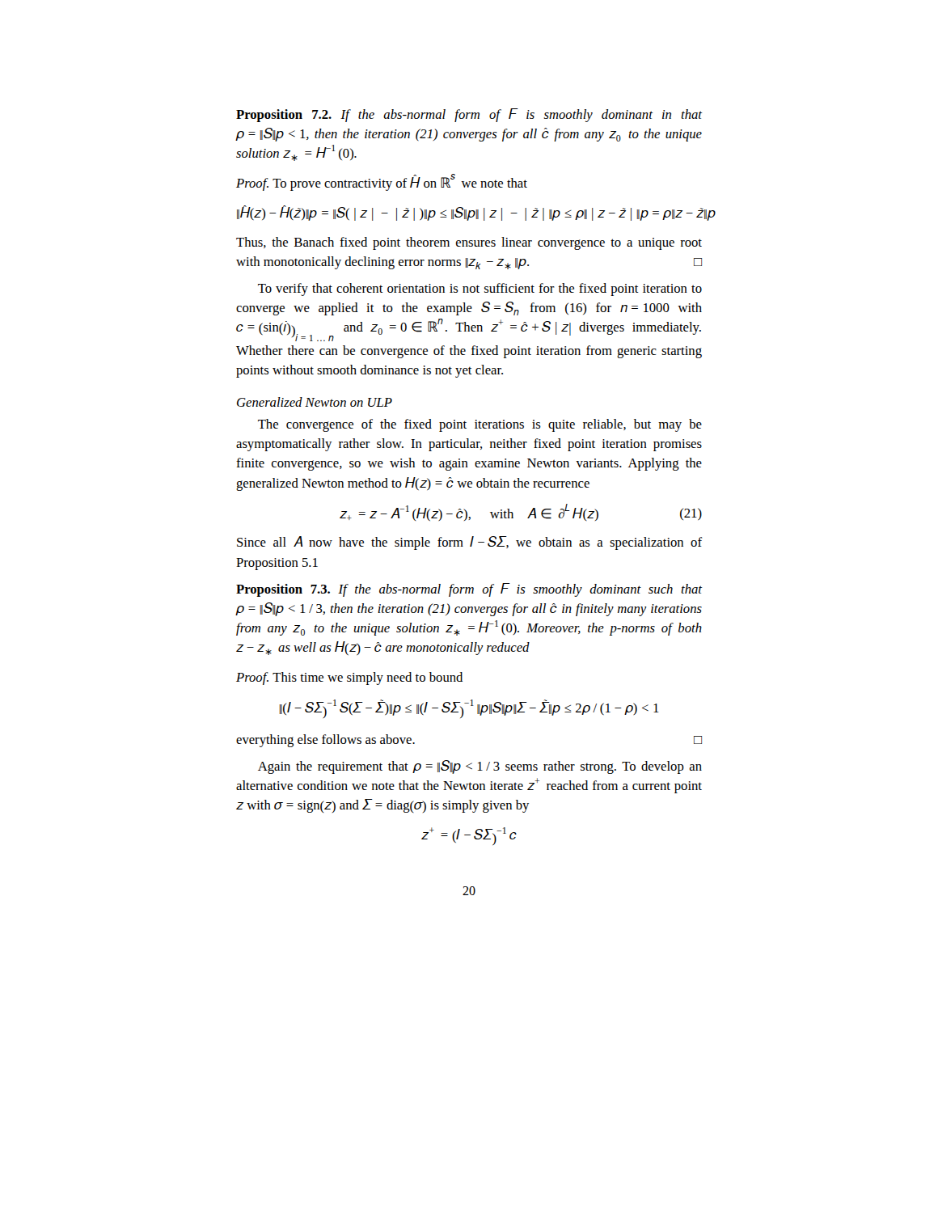Proposition 7.2. If the abs-normal form of F is smoothly dominant in that ρ=‖S‖p<1, then the iteration (21) converges for all ĉ from any z0 to the unique solution z∗=H−1(0).
Proof. To prove contractivity of Ĥ on ℝs we note that
‖Ĥ(z)−Ĥ(z̃)‖p = ‖S(|z|−|z̃|)‖p ≤ ‖S‖p‖|z|−|z̃|‖p ≤ ρ‖|z−z̃|‖p = ρ‖z−z̃‖p
Thus, the Banach fixed point theorem ensures linear convergence to a unique root with monotonically declining error norms ‖zk−z∗‖p.□
To verify that coherent orientation is not sufficient for the fixed point iteration to converge we applied it to the example S=Sn from (16) for n=1000 with c=(sin(i))i=1…n and z0=0∈ℝn. Then z+=ĉ+S|z| diverges immediately. Whether there can be convergence of the fixed point iteration from generic starting points without smooth dominance is not yet clear.
Generalized Newton on ULP
The convergence of the fixed point iterations is quite reliable, but may be asymptomatically rather slow. In particular, neither fixed point iteration promises finite convergence, so we wish to again examine Newton variants. Applying the generalized Newton method to H(z)=ĉ we obtain the recurrence
z+ = z−A−1(H(z)−ĉ) , with A∈∂LH(z) (21)
Since all A now have the simple form I−SΣ, we obtain as a specialization of Proposition 5.1
Proposition 7.3. If the abs-normal form of F is smoothly dominant such that ρ=‖S‖p<1/3, then the iteration (21) converges for all ĉ in finitely many iterations from any z0 to the unique solution z∗=H−1(0). Moreover, the p-norms of both z−z∗ as well as H(z)−ĉ are monotonically reduced
Proof. This time we simply need to bound
‖(I−SΣ)−1S(Σ−Σ̃)‖p ≤ ‖(I−SΣ)−1‖p ‖S‖p ‖Σ−Σ̃‖p ≤ 2ρ/(1−ρ) <1
everything else follows as above.□
Again the requirement that ρ=‖S‖p<1/3 seems rather strong. To develop an alternative condition we note that the Newton iterate z+ reached from a current point z with σ=sign(z) and Σ=diag(σ) is simply given by
z+ = (I−SΣ)−1c
20